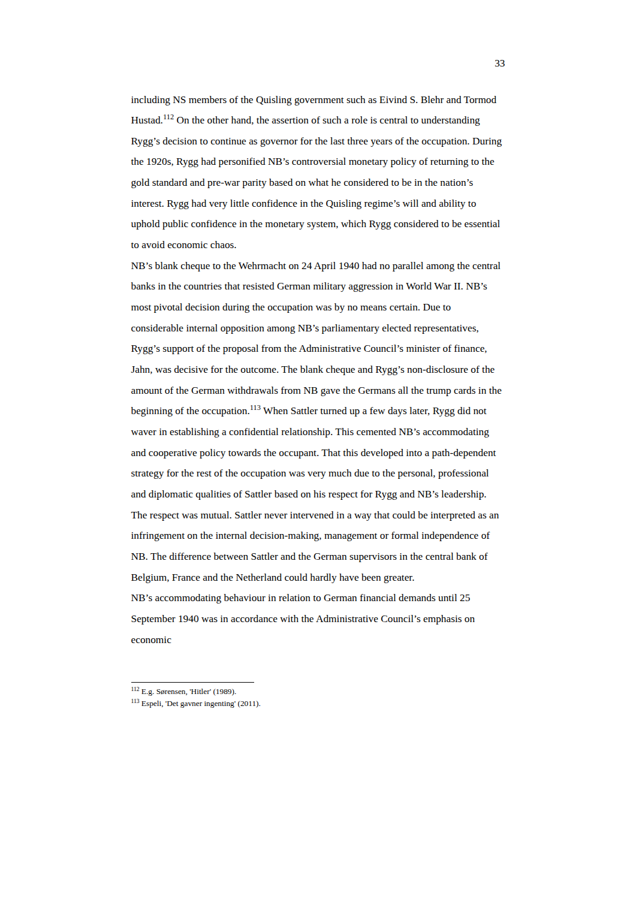33
including NS members of the Quisling government such as Eivind S. Blehr and Tormod Hustad.112 On the other hand, the assertion of such a role is central to understanding Rygg’s decision to continue as governor for the last three years of the occupation. During the 1920s, Rygg had personified NB’s controversial monetary policy of returning to the gold standard and pre-war parity based on what he considered to be in the nation’s interest. Rygg had very little confidence in the Quisling regime’s will and ability to uphold public confidence in the monetary system, which Rygg considered to be essential to avoid economic chaos.
NB’s blank cheque to the Wehrmacht on 24 April 1940 had no parallel among the central banks in the countries that resisted German military aggression in World War II. NB’s most pivotal decision during the occupation was by no means certain. Due to considerable internal opposition among NB’s parliamentary elected representatives, Rygg’s support of the proposal from the Administrative Council’s minister of finance, Jahn, was decisive for the outcome. The blank cheque and Rygg’s non-disclosure of the amount of the German withdrawals from NB gave the Germans all the trump cards in the beginning of the occupation.113 When Sattler turned up a few days later, Rygg did not waver in establishing a confidential relationship. This cemented NB’s accommodating and cooperative policy towards the occupant. That this developed into a path-dependent strategy for the rest of the occupation was very much due to the personal, professional and diplomatic qualities of Sattler based on his respect for Rygg and NB’s leadership. The respect was mutual. Sattler never intervened in a way that could be interpreted as an infringement on the internal decision-making, management or formal independence of NB. The difference between Sattler and the German supervisors in the central bank of Belgium, France and the Netherland could hardly have been greater.
NB’s accommodating behaviour in relation to German financial demands until 25 September 1940 was in accordance with the Administrative Council’s emphasis on economic
112 E.g. Sørensen, 'Hitler' (1989).
113 Espeli, 'Det gavner ingenting' (2011).